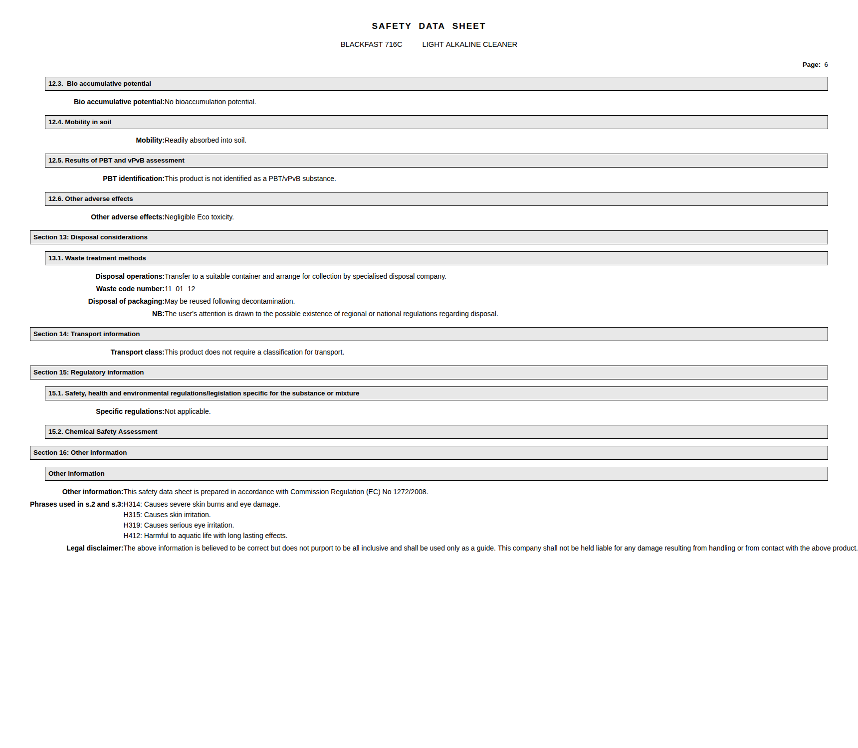SAFETY DATA SHEET
BLACKFAST 716CLIGHT ALKALINE CLEANER
Page: 6
12.3. Bio accumulative potential
| Bio accumulative potential: | No bioaccumulation potential. |
12.4. Mobility in soil
| Mobility: | Readily absorbed into soil. |
12.5. Results of PBT and vPvB assessment
| PBT identification: | This product is not identified as a PBT/vPvB substance. |
12.6. Other adverse effects
| Other adverse effects: | Negligible Eco toxicity. |
Section 13: Disposal considerations
13.1. Waste treatment methods
| Disposal operations: | Transfer to a suitable container and arrange for collection by specialised disposal company. |
| Waste code number: | 11 01 12 |
| Disposal of packaging: | May be reused following decontamination. |
| NB: | The user's attention is drawn to the possible existence of regional or national regulations regarding disposal. |
Section 14: Transport information
| Transport class: | This product does not require a classification for transport. |
Section 15: Regulatory information
15.1. Safety, health and environmental regulations/legislation specific for the substance or mixture
| Specific regulations: | Not applicable. |
15.2. Chemical Safety Assessment
Section 16: Other information
Other information
| Other information: | This safety data sheet is prepared in accordance with Commission Regulation (EC) No 1272/2008. |
| Phrases used in s.2 and s.3: | H314: Causes severe skin burns and eye damage. H315: Causes skin irritation. H319: Causes serious eye irritation. H412: Harmful to aquatic life with long lasting effects. |
| Legal disclaimer: | The above information is believed to be correct but does not purport to be all inclusive and shall be used only as a guide. This company shall not be held liable for any damage resulting from handling or from contact with the above product. |